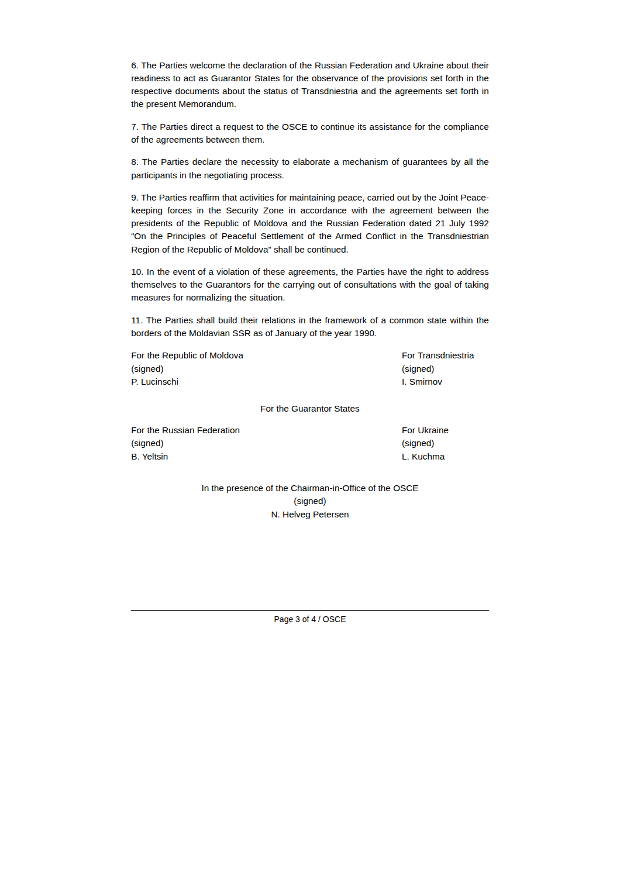6. The Parties welcome the declaration of the Russian Federation and Ukraine about their readiness to act as Guarantor States for the observance of the provisions set forth in the respective documents about the status of Transdniestria and the agreements set forth in the present Memorandum.
7. The Parties direct a request to the OSCE to continue its assistance for the compliance of the agreements between them.
8. The Parties declare the necessity to elaborate a mechanism of guarantees by all the participants in the negotiating process.
9. The Parties reaffirm that activities for maintaining peace, carried out by the Joint Peace-keeping forces in the Security Zone in accordance with the agreement between the presidents of the Republic of Moldova and the Russian Federation dated 21 July 1992 “On the Principles of Peaceful Settlement of the Armed Conflict in the Transdniestrian Region of the Republic of Moldova” shall be continued.
10. In the event of a violation of these agreements, the Parties have the right to address themselves to the Guarantors for the carrying out of consultations with the goal of taking measures for normalizing the situation.
11. The Parties shall build their relations in the framework of a common state within the borders of the Moldavian SSR as of January of the year 1990.
For the Republic of Moldova
(signed)
P. Lucinschi
For Transdniestria
(signed)
I. Smirnov
For the Guarantor States
For the Russian Federation
(signed)
B. Yeltsin
For Ukraine
(signed)
L. Kuchma
In the presence of the Chairman-in-Office of the OSCE
(signed)
N. Helveg Petersen
Page 3 of 4 / OSCE